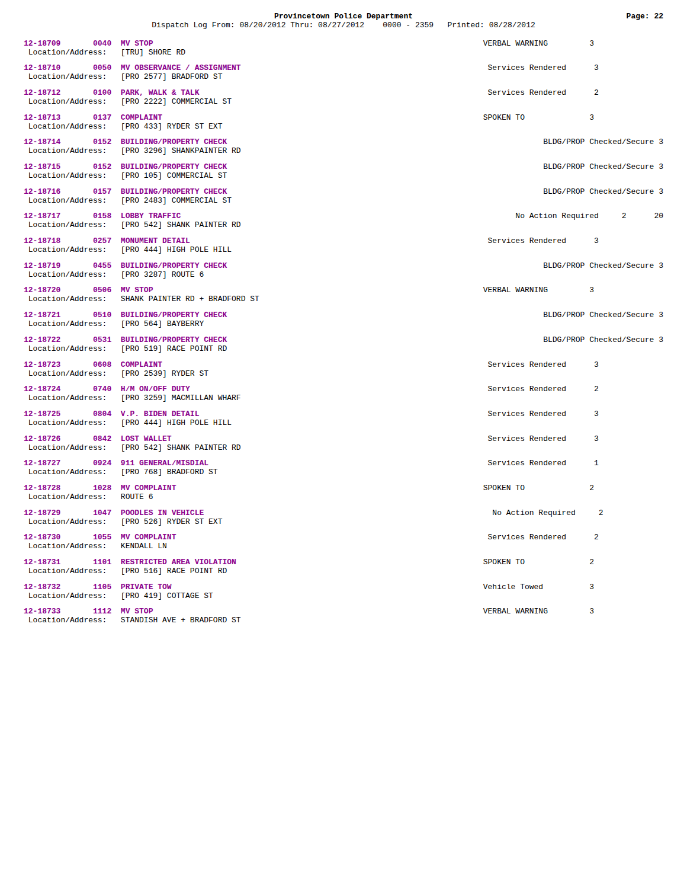Provincetown Police Department Page: 22
Dispatch Log From: 08/20/2012 Thru: 08/27/2012 0000 - 2359 Printed: 08/28/2012
12-18709 0040 MV STOP VERBAL WARNING 3
Location/Address: [TRU] SHORE RD
12-18710 0050 MV OBSERVANCE / ASSIGNMENT Services Rendered 3
Location/Address: [PRO 2577] BRADFORD ST
12-18712 0100 PARK, WALK & TALK Services Rendered 2
Location/Address: [PRO 2222] COMMERCIAL ST
12-18713 0137 COMPLAINT SPOKEN TO 3
Location/Address: [PRO 433] RYDER ST EXT
12-18714 0152 BUILDING/PROPERTY CHECK BLDG/PROP Checked/Secure 3
Location/Address: [PRO 3296] SHANKPAINTER RD
12-18715 0152 BUILDING/PROPERTY CHECK BLDG/PROP Checked/Secure 3
Location/Address: [PRO 105] COMMERCIAL ST
12-18716 0157 BUILDING/PROPERTY CHECK BLDG/PROP Checked/Secure 3
Location/Address: [PRO 2483] COMMERCIAL ST
12-18717 0158 LOBBY TRAFFIC No Action Required 2 20
Location/Address: [PRO 542] SHANK PAINTER RD
12-18718 0257 MONUMENT DETAIL Services Rendered 3
Location/Address: [PRO 444] HIGH POLE HILL
12-18719 0455 BUILDING/PROPERTY CHECK BLDG/PROP Checked/Secure 3
Location/Address: [PRO 3287] ROUTE 6
12-18720 0506 MV STOP VERBAL WARNING 3
Location/Address: SHANK PAINTER RD + BRADFORD ST
12-18721 0510 BUILDING/PROPERTY CHECK BLDG/PROP Checked/Secure 3
Location/Address: [PRO 564] BAYBERRY
12-18722 0531 BUILDING/PROPERTY CHECK BLDG/PROP Checked/Secure 3
Location/Address: [PRO 519] RACE POINT RD
12-18723 0608 COMPLAINT Services Rendered 3
Location/Address: [PRO 2539] RYDER ST
12-18724 0740 H/M ON/OFF DUTY Services Rendered 2
Location/Address: [PRO 3259] MACMILLAN WHARF
12-18725 0804 V.P. BIDEN DETAIL Services Rendered 3
Location/Address: [PRO 444] HIGH POLE HILL
12-18726 0842 LOST WALLET Services Rendered 3
Location/Address: [PRO 542] SHANK PAINTER RD
12-18727 0924 911 GENERAL/MISDIAL Services Rendered 1
Location/Address: [PRO 768] BRADFORD ST
12-18728 1028 MV COMPLAINT SPOKEN TO 2
Location/Address: ROUTE 6
12-18729 1047 POODLES IN VEHICLE No Action Required 2
Location/Address: [PRO 526] RYDER ST EXT
12-18730 1055 MV COMPLAINT Services Rendered 2
Location/Address: KENDALL LN
12-18731 1101 RESTRICTED AREA VIOLATION SPOKEN TO 2
Location/Address: [PRO 516] RACE POINT RD
12-18732 1105 PRIVATE TOW Vehicle Towed 3
Location/Address: [PRO 419] COTTAGE ST
12-18733 1112 MV STOP VERBAL WARNING 3
Location/Address: STANDISH AVE + BRADFORD ST